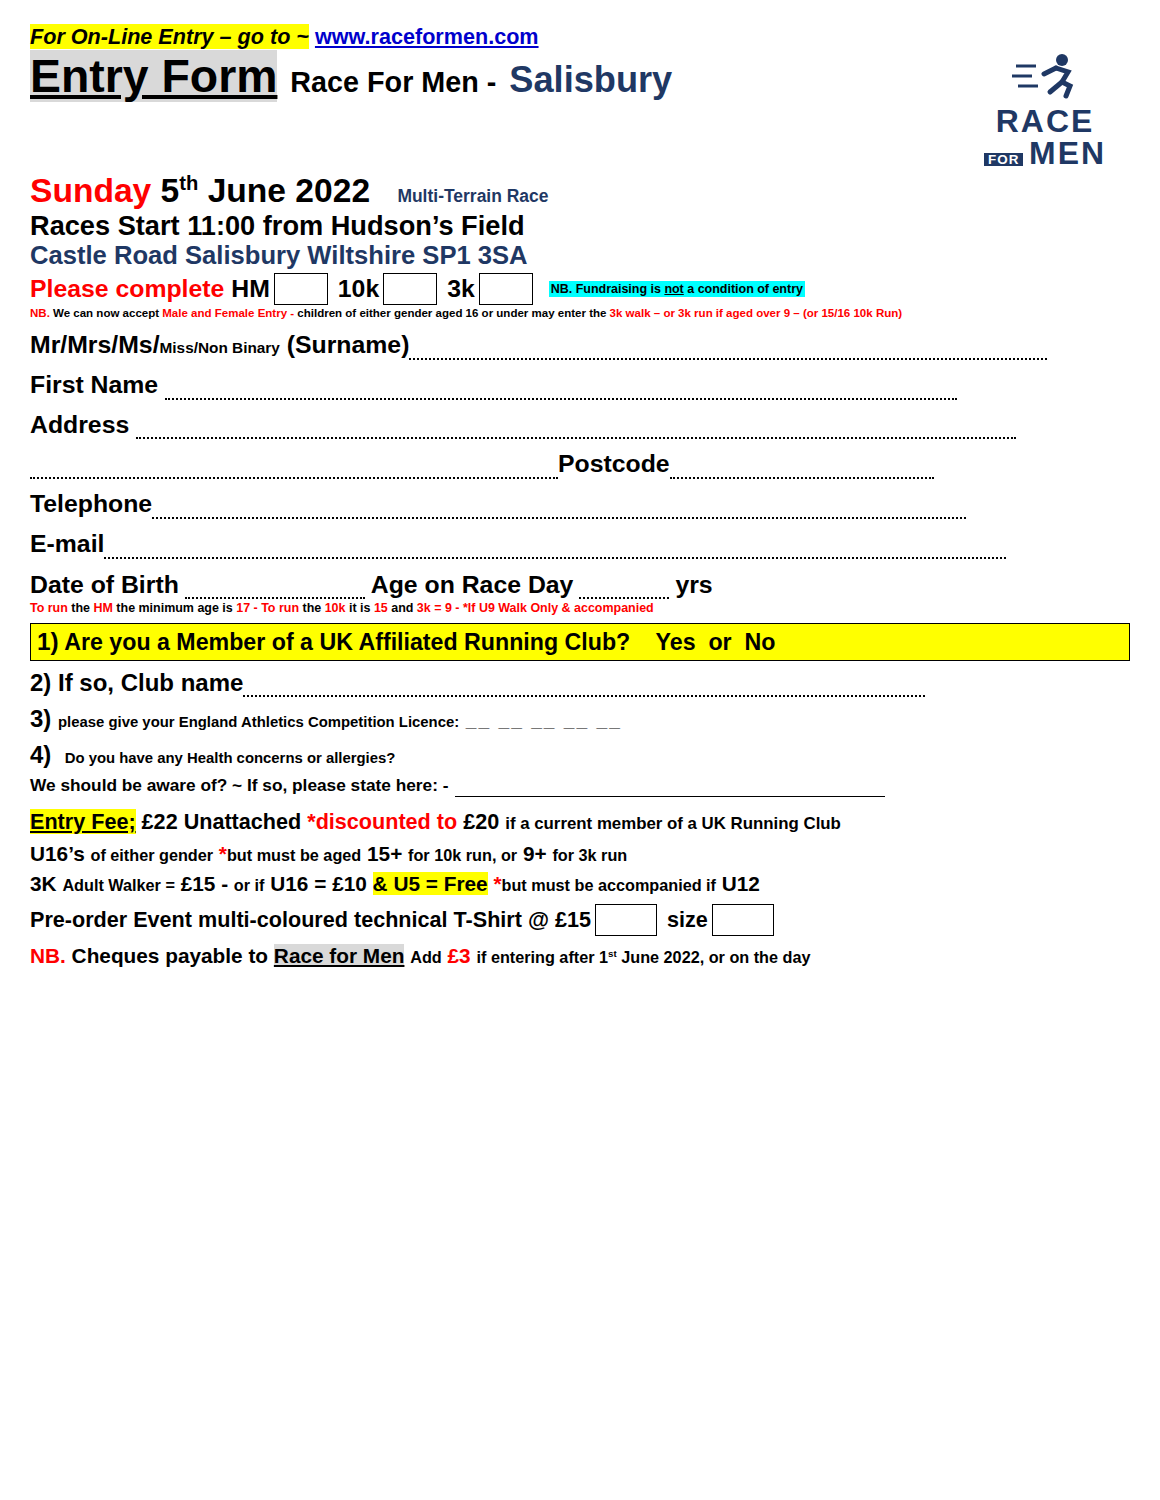For On-Line Entry – go to ~ www.raceformen.com
Entry Form Race For Men - Salisbury
RACE FOR MEN
Sunday 5th June 2022 Multi-Terrain Race
Races Start 11:00 from Hudson’s Field
Castle Road Salisbury Wiltshire SP1 3SA
Please complete HM 10k 3k NB. Fundraising is not a condition of entry
NB. We can now accept Male and Female Entry - children of either gender aged 16 or under may enter the 3k walk – or 3k run if aged over 9 – (or 15/16 10k Run)
Mr/Mrs/Ms/Miss/Non Binary (Surname)
First Name
Address
Postcode
Telephone
E-mail
Date of Birth Age on Race Day yrs
To run the HM the minimum age is 17 - To run the 10k it is 15 and 3k = 9 - *If U9 Walk Only & accompanied
1) Are you a Member of a UK Affiliated Running Club? Yes or No
2) If so, Club name
3) please give your England Athletics Competition Licence: __ __ __ __ __
4) Do you have any Health concerns or allergies?
We should be aware of? ~ If so, please state here: -
Entry Fee; £22 Unattached *discounted to £20 if a current member of a UK Running Club
U16’s of either gender *but must be aged 15+ for 10k run, or 9+ for 3k run
3K Adult Walker = £15 - or if U16 = £10 & U5 = Free *but must be accompanied if U12
Pre-order Event multi-coloured technical T-Shirt @ £15 size
NB. Cheques payable to Race for Men Add £3 if entering after 1st June 2022, or on the day